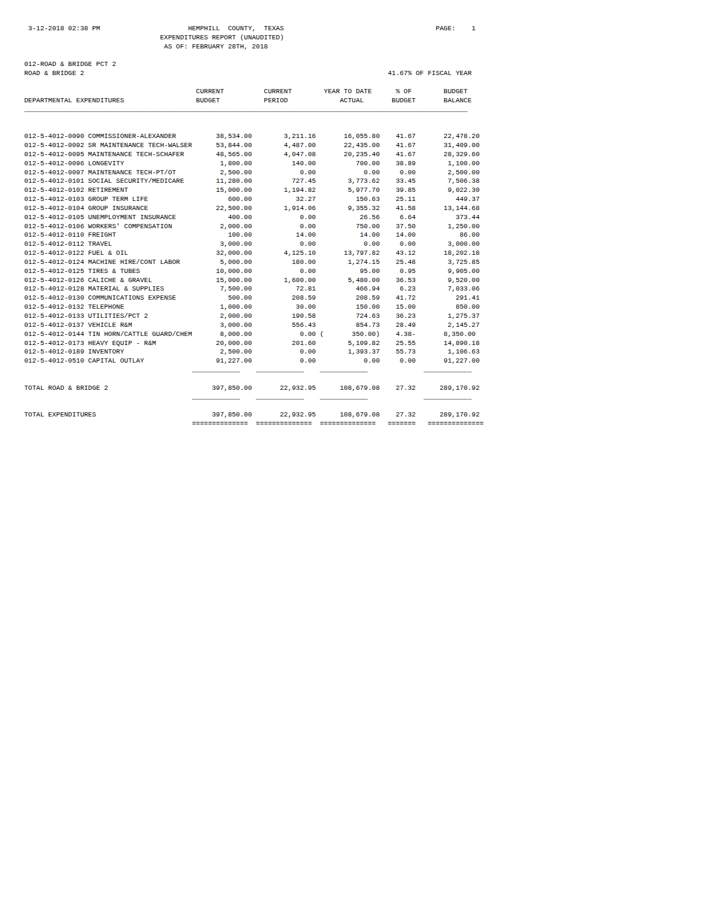3-12-2018 02:38 PM                      HEMPHILL  COUNTY,  TEXAS                                      PAGE:    1
                                  EXPENDITURES REPORT (UNAUDITED)
                                   AS OF: FEBRUARY 28TH, 2018

012-ROAD & BRIDGE PCT 2
ROAD & BRIDGE 2                                                                            41.67% OF FISCAL YEAR

                                           CURRENT          CURRENT        YEAR TO DATE      % OF        BUDGET
DEPARTMENTAL EXPENDITURES                  BUDGET           PERIOD             ACTUAL       BUDGET       BALANCE
_______________________________________________________________________________________________________________


012-5-4012-0090 COMMISSIONER-ALEXANDER          38,534.00        3,211.16       16,055.80    41.67       22,478.20
012-5-4012-0092 SR MAINTENANCE TECH-WALSER      53,844.00        4,487.00       22,435.00    41.67       31,409.00
012-5-4012-0095 MAINTENANCE TECH-SCHAFER        48,565.00        4,047.08       20,235.40    41.67       28,329.60
012-5-4012-0096 LONGEVITY                        1,800.00          140.00          700.00    38.89        1,100.00
012-5-4012-0097 MAINTENANCE TECH-PT/OT           2,500.00            0.00            0.00     0.00        2,500.00
012-5-4012-0101 SOCIAL SECURITY/MEDICARE        11,280.00          727.45        3,773.62    33.45        7,506.38
012-5-4012-0102 RETIREMENT                      15,000.00        1,194.82        5,977.70    39.85        9,022.30
012-5-4012-0103 GROUP TERM LIFE                    600.00           32.27          150.63    25.11          449.37
012-5-4012-0104 GROUP INSURANCE                 22,500.00        1,914.06        9,355.32    41.58       13,144.68
012-5-4012-0105 UNEMPLOYMENT INSURANCE             400.00            0.00           26.56     6.64          373.44
012-5-4012-0106 WORKERS' COMPENSATION            2,000.00            0.00          750.00    37.50        1,250.00
012-5-4012-0110 FREIGHT                            100.00           14.00           14.00    14.00           86.00
012-5-4012-0112 TRAVEL                           3,000.00            0.00            0.00     0.00        3,000.00
012-5-4012-0122 FUEL & OIL                      32,000.00        4,125.10       13,797.82    43.12       18,202.18
012-5-4012-0124 MACHINE HIRE/CONT LABOR          5,000.00          180.00        1,274.15    25.48        3,725.85
012-5-4012-0125 TIRES & TUBES                   10,000.00            0.00           95.00     0.95        9,905.00
012-5-4012-0126 CALICHE & GRAVEL                15,000.00        1,600.00        5,480.00    36.53        9,520.00
012-5-4012-0128 MATERIAL & SUPPLIES              7,500.00           72.81          466.94     6.23        7,033.06
012-5-4012-0130 COMMUNICATIONS EXPENSE             500.00          208.59          208.59    41.72          291.41
012-5-4012-0132 TELEPHONE                        1,000.00           30.00          150.00    15.00          850.00
012-5-4012-0133 UTILITIES/PCT 2                  2,000.00          190.58          724.63    36.23        1,275.37
012-5-4012-0137 VEHICLE R&M                      3,000.00          556.43          854.73    28.49        2,145.27
012-5-4012-0144 TIN HORN/CATTLE GUARD/CHEM       8,000.00            0.00 (       350.00)    4.38-       8,350.00
012-5-4012-0173 HEAVY EQUIP - R&M               20,000.00          201.60        5,109.82    25.55       14,890.18
012-5-4012-0189 INVENTORY                        2,500.00            0.00        1,393.37    55.73        1,106.63
012-5-4012-0510 CAPITAL OUTLAY                  91,227.00            0.00            0.00     0.00       91,227.00
                                          ____________    ____________    ____________              ____________

TOTAL ROAD & BRIDGE 2                          397,850.00       22,932.95      108,679.08    27.32      289,170.92
                                          ____________    ____________    ____________              ____________

TOTAL EXPENDITURES                             397,850.00       22,932.95      108,679.08    27.32      289,170.92
                                          ==============  ==============  ==============   =======   ==============